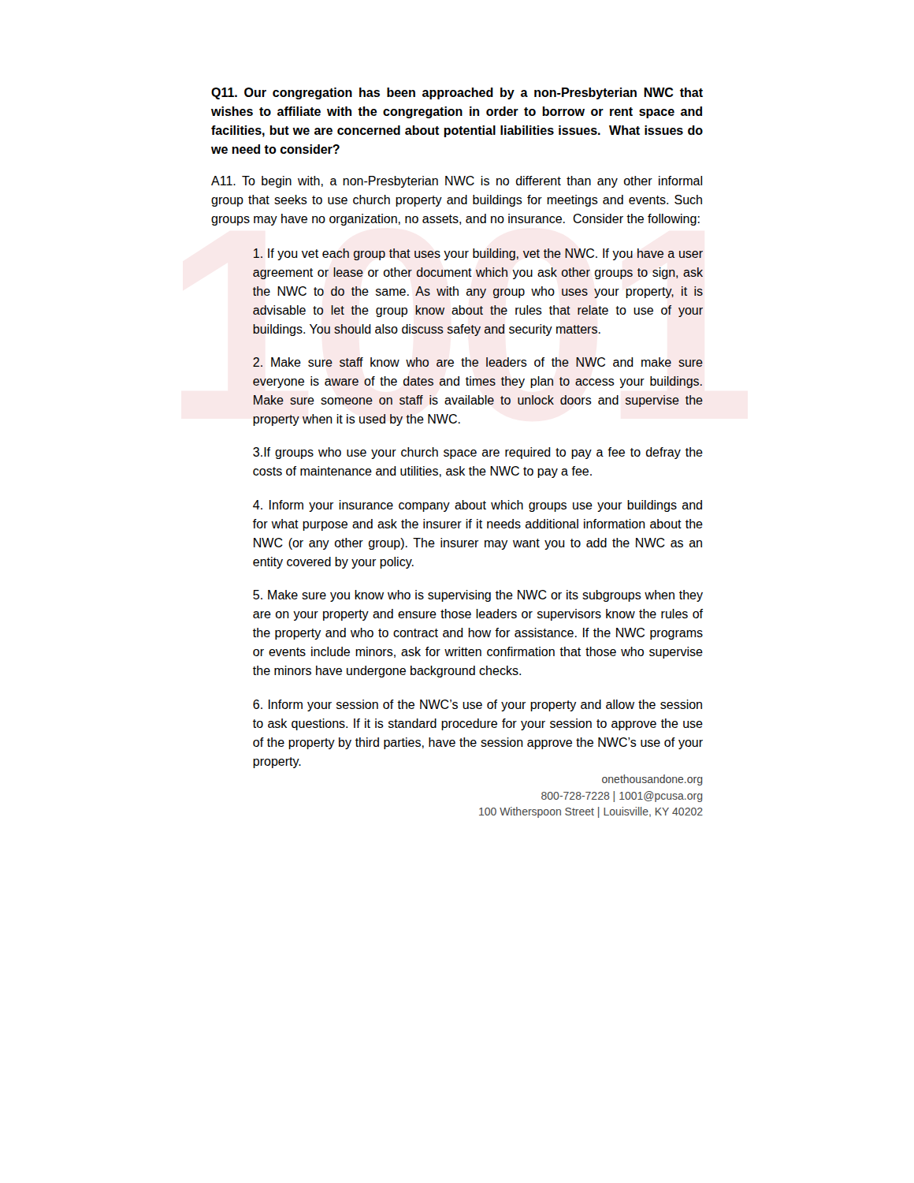1001
Q11. Our congregation has been approached by a non-Presbyterian NWC that wishes to affiliate with the congregation in order to borrow or rent space and facilities, but we are concerned about potential liabilities issues. What issues do we need to consider?
A11. To begin with, a non-Presbyterian NWC is no different than any other informal group that seeks to use church property and buildings for meetings and events. Such groups may have no organization, no assets, and no insurance. Consider the following:
1. If you vet each group that uses your building, vet the NWC. If you have a user agreement or lease or other document which you ask other groups to sign, ask the NWC to do the same. As with any group who uses your property, it is advisable to let the group know about the rules that relate to use of your buildings. You should also discuss safety and security matters.
2. Make sure staff know who are the leaders of the NWC and make sure everyone is aware of the dates and times they plan to access your buildings. Make sure someone on staff is available to unlock doors and supervise the property when it is used by the NWC.
3.If groups who use your church space are required to pay a fee to defray the costs of maintenance and utilities, ask the NWC to pay a fee.
4. Inform your insurance company about which groups use your buildings and for what purpose and ask the insurer if it needs additional information about the NWC (or any other group). The insurer may want you to add the NWC as an entity covered by your policy.
5. Make sure you know who is supervising the NWC or its subgroups when they are on your property and ensure those leaders or supervisors know the rules of the property and who to contract and how for assistance. If the NWC programs or events include minors, ask for written confirmation that those who supervise the minors have undergone background checks.
6. Inform your session of the NWC’s use of your property and allow the session to ask questions. If it is standard procedure for your session to approve the use of the property by third parties, have the session approve the NWC’s use of your property.
onethousandone.org
800-728-7228 | 1001@pcusa.org
100 Witherspoon Street | Louisville, KY 40202